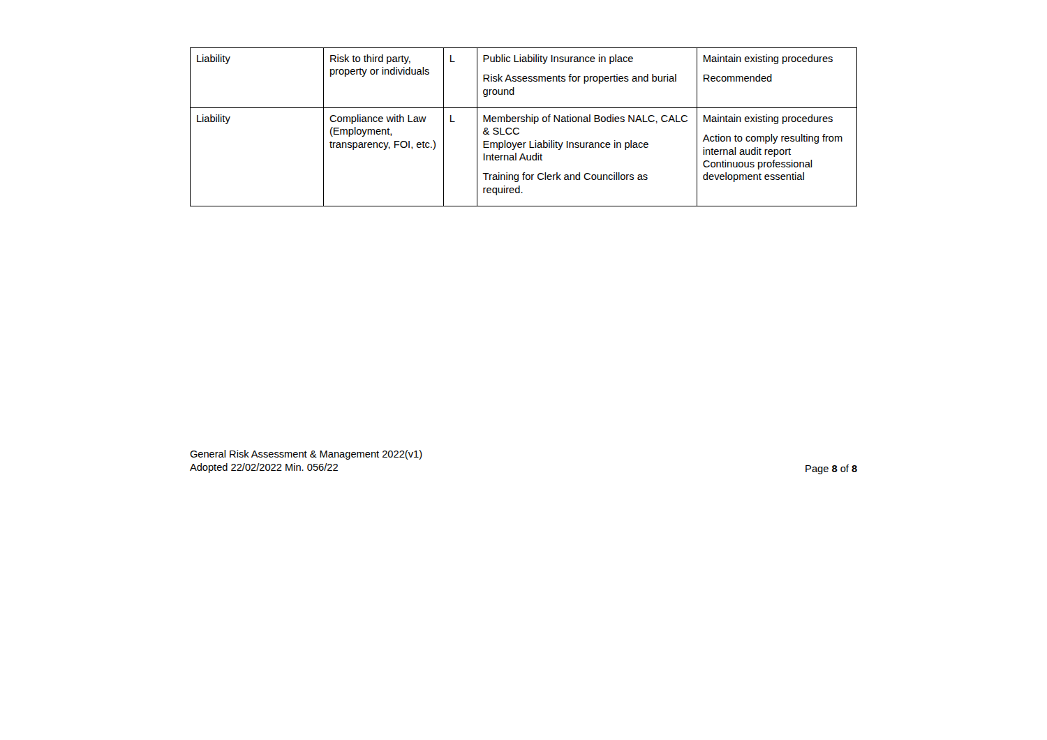| Liability | Risk to third party, property or individuals | L | Public Liability Insurance in place Risk Assessments for properties and burial ground | Maintain existing procedures Recommended |
| Liability | Compliance with Law (Employment, transparency, FOI, etc.) | L | Membership of National Bodies NALC, CALC & SLCC Employer Liability Insurance in place Internal Audit Training for Clerk and Councillors as required. | Maintain existing procedures Action to comply resulting from internal audit report Continuous professional development essential |
General Risk Assessment & Management 2022(v1)
Adopted 22/02/2022 Min. 056/22
Page 8 of 8